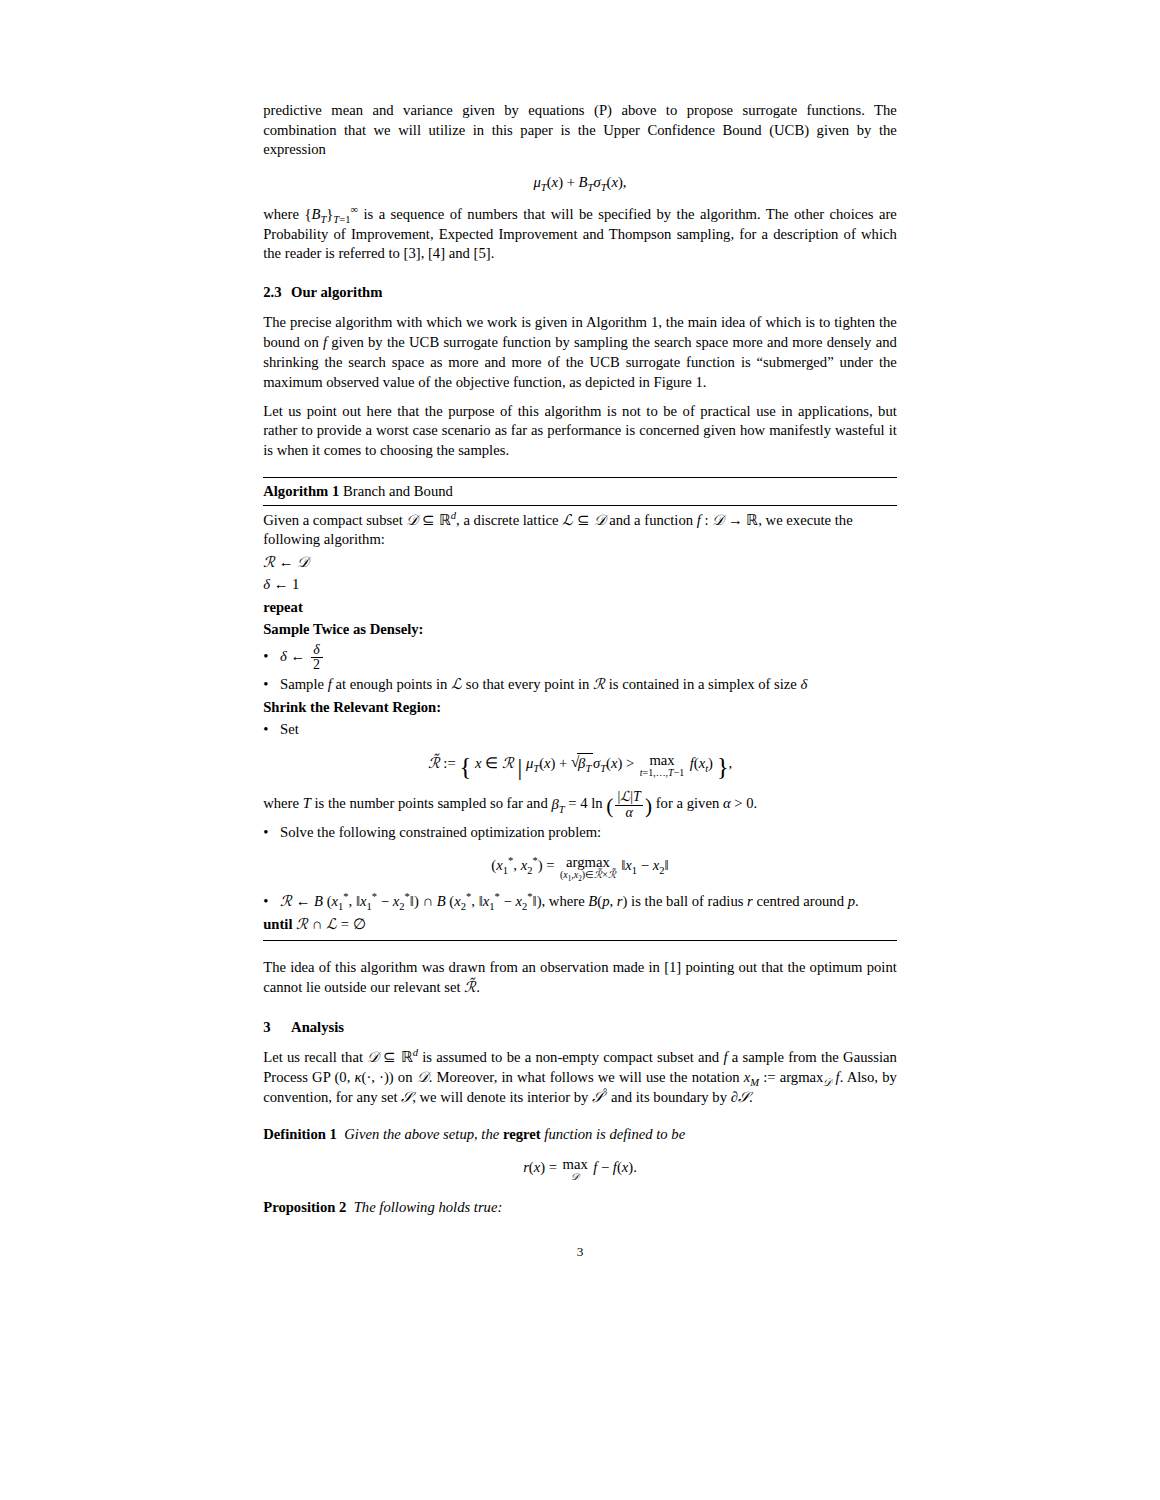predictive mean and variance given by equations (P) above to propose surrogate functions. The combination that we will utilize in this paper is the Upper Confidence Bound (UCB) given by the expression
μT(x) + BTσT(x),
where {BT}T=1∞ is a sequence of numbers that will be specified by the algorithm. The other choices are Probability of Improvement, Expected Improvement and Thompson sampling, for a description of which the reader is referred to [3], [4] and [5].
2.3 Our algorithm
The precise algorithm with which we work is given in Algorithm 1, the main idea of which is to tighten the bound on f given by the UCB surrogate function by sampling the search space more and more densely and shrinking the search space as more and more of the UCB surrogate function is “submerged” under the maximum observed value of the objective function, as depicted in Figure 1.
Let us point out here that the purpose of this algorithm is not to be of practical use in applications, but rather to provide a worst case scenario as far as performance is concerned given how manifestly wasteful it is when it comes to choosing the samples.
Algorithm 1 Branch and Bound
Given a compact subset 𝒟 ⊆ ℝd, a discrete lattice ℒ ⊆ 𝒟 and a function f : 𝒟 → ℝ, we execute the following algorithm:
ℛ ← 𝒟
δ ← 1
repeat
Sample Twice as Densely:
• δ ← δ 2
• Sample f at enough points in ℒ so that every point in ℛ is contained in a simplex of size δ
Shrink the Relevant Region:
• Set
ℛ̃ := { x ∈ ℛ | μT(x) + βT σT(x) > max t=1,…,T−1 f(xt) },
where T is the number points sampled so far and βT = 4 ln (|ℒ|T α) for a given α > 0.
• Solve the following constrained optimization problem:
(x1*, x2*) = argmax(x1,x2)∈ℛ̃×ℛ̃ ‖x1 − x2‖
• ℛ ← B (x1*, ‖x1* − x2*‖) ∩ B (x2*, ‖x1* − x2*‖), where B(p, r) is the ball of radius r centred around p.
until ℛ ∩ ℒ = ∅
The idea of this algorithm was drawn from an observation made in [1] pointing out that the optimum point cannot lie outside our relevant set ℛ̃.
3 Analysis
Let us recall that 𝒟 ⊆ ℝd is assumed to be a non-empty compact subset and f a sample from the Gaussian Process GP (0, κ(·, ·)) on 𝒟. Moreover, in what follows we will use the notation xM := argmax𝒟 f. Also, by convention, for any set 𝒮, we will denote its interior by 𝒮° and its boundary by ∂𝒮.
Definition 1 Given the above setup, the regret function is defined to be
r(x) = max 𝒟 f − f(x).
Proposition 2 The following holds true:
3